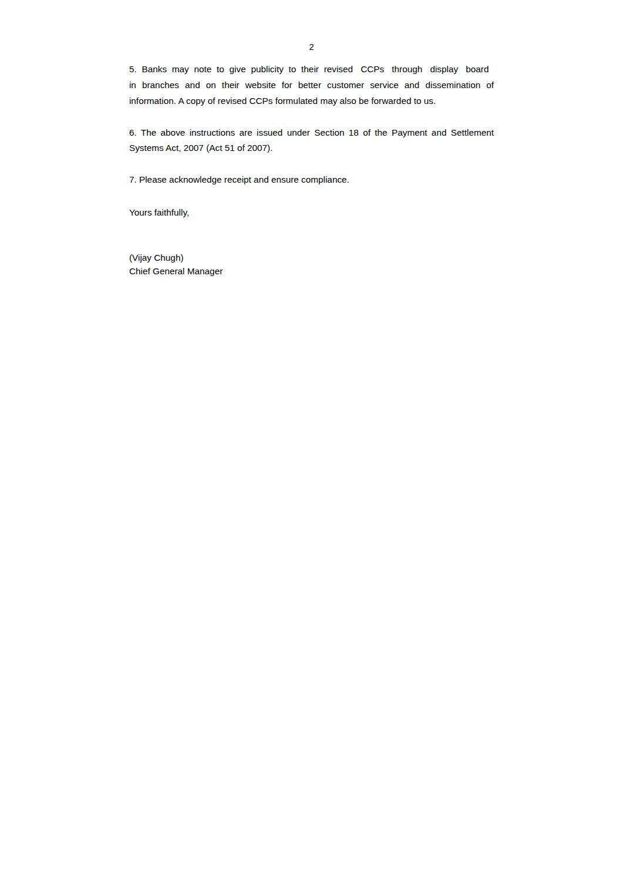2
5. Banks may note to give publicity to their revised CCPs through display board in branches and on their website for better customer service and dissemination of information. A copy of revised CCPs formulated may also be forwarded to us.
6. The above instructions are issued under Section 18 of the Payment and Settlement Systems Act, 2007 (Act 51 of 2007).
7. Please acknowledge receipt and ensure compliance.
Yours faithfully,
(Vijay Chugh)
Chief General Manager